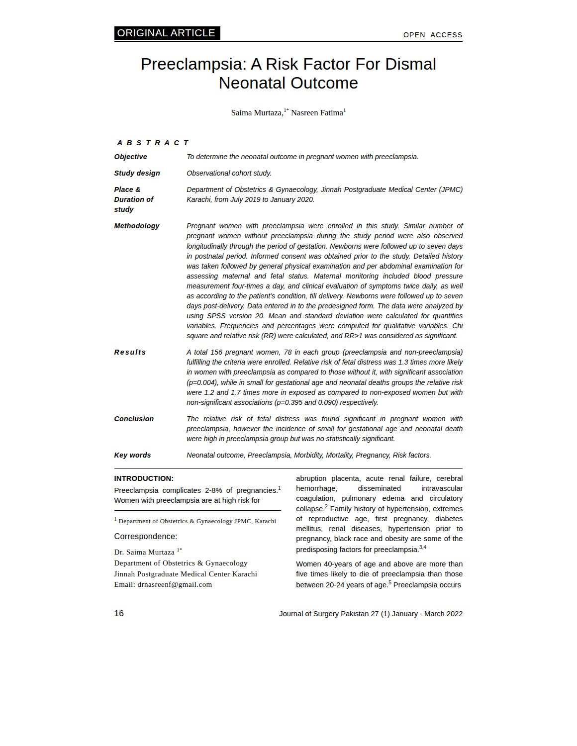ORIGINAL ARTICLE
OPEN ACCESS
Preeclampsia: A Risk Factor For Dismal
Neonatal Outcome
Saima Murtaza,1* Nasreen Fatima1
A B S T R A C T
| Objective | To determine the neonatal outcome in pregnant women with preeclampsia. |
| Study design | Observational cohort study. |
| Place & Duration of study | Department of Obstetrics & Gynaecology, Jinnah Postgraduate Medical Center (JPMC) Karachi, from July 2019 to January 2020. |
| Methodology | Pregnant women with preeclampsia were enrolled in this study. Similar number of pregnant women without preeclampsia during the study period were also observed longitudinally through the period of gestation. Newborns were followed up to seven days in postnatal period. Informed consent was obtained prior to the study. Detailed history was taken followed by general physical examination and per abdominal examination for assessing maternal and fetal status. Maternal monitoring included blood pressure measurement four-times a day, and clinical evaluation of symptoms twice daily, as well as according to the patient’s condition, till delivery. Newborns were followed up to seven days post-delivery. Data entered in to the predesigned form. The data were analyzed by using SPSS version 20. Mean and standard deviation were calculated for quantities variables. Frequencies and percentages were computed for qualitative variables. Chi square and relative risk (RR) were calculated, and RR>1 was considered as significant. |
| Results | A total 156 pregnant women, 78 in each group (preeclampsia and non-preeclampsia) fulfilling the criteria were enrolled. Relative risk of fetal distress was 1.3 times more likely in women with preeclampsia as compared to those without it, with significant association (p=0.004), while in small for gestational age and neonatal deaths groups the relative risk were 1.2 and 1.7 times more in exposed as compared to non-exposed women but with non-significant associations (p=0.395 and 0.090) respectively. |
| Conclusion | The relative risk of fetal distress was found significant in pregnant women with preeclampsia, however the incidence of small for gestational age and neonatal death were high in preeclampsia group but was no statistically significant. |
| Key words | Neonatal outcome, Preeclampsia, Morbidity, Mortality, Pregnancy, Risk factors. |
INTRODUCTION:
Preeclampsia complicates 2-8% of pregnancies.1 Women with preeclampsia are at high risk for
1 Department of Obstetrics & Gynaecology JPMC, Karachi
Correspondence:
Dr. Saima Murtaza 1*
Department of Obstetrics & Gynaecology
Jinnah Postgraduate Medical Center Karachi
Email: drnasreenf@gmail.com
abruption placenta, acute renal failure, cerebral hemorrhage, disseminated intravascular coagulation, pulmonary edema and circulatory collapse.2 Family history of hypertension, extremes of reproductive age, first pregnancy, diabetes mellitus, renal diseases, hypertension prior to pregnancy, black race and obesity are some of the predisposing factors for preeclampsia.3,4
Women 40-years of age and above are more than five times likely to die of preeclampsia than those between 20-24 years of age.5 Preeclampsia occurs
16
Journal of Surgery Pakistan 27 (1) January - March 2022